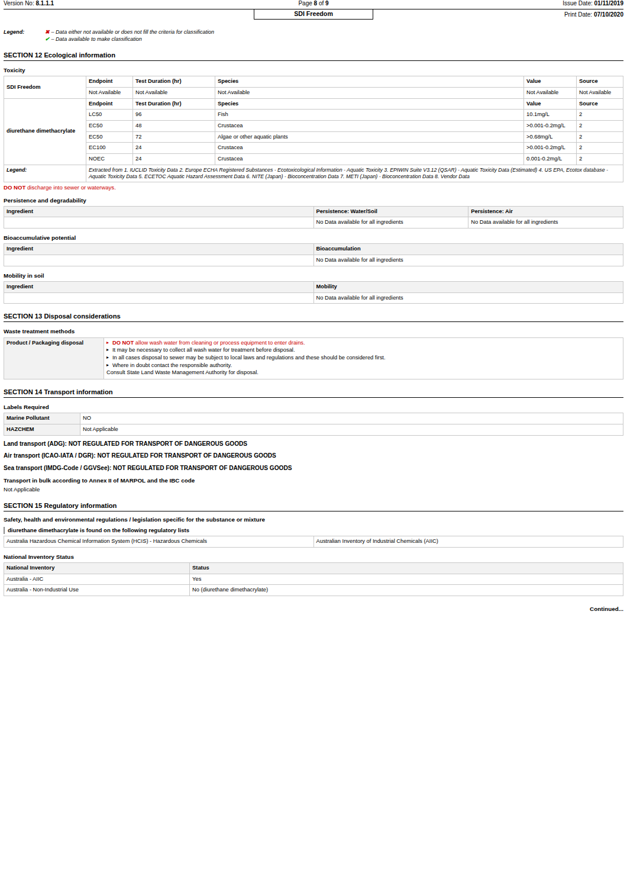Version No: 8.1.1.1
Page 8 of 9
Issue Date: 01/11/2019
SDI Freedom
Print Date: 07/10/2020
Legend: ✖ – Data either not available or does not fill the criteria for classification
✔ – Data available to make classification
SECTION 12 Ecological information
Toxicity
| SDI Freedom | Endpoint | Test Duration (hr) | Species | Value | Source |
| Not Available | Not Available | Not Available | Not Available | Not Available |
| diurethane dimethacrylate | Endpoint | Test Duration (hr) | Species | Value | Source |
| LC50 | 96 | Fish | 10.1mg/L | 2 |
| EC50 | 48 | Crustacea | >0.001-0.2mg/L | 2 |
| EC50 | 72 | Algae or other aquatic plants | >0.68mg/L | 2 |
| EC100 | 24 | Crustacea | >0.001-0.2mg/L | 2 |
| NOEC | 24 | Crustacea | 0.001-0.2mg/L | 2 |
| Legend: | Extracted from 1. IUCLID Toxicity Data 2. Europe ECHA Registered Substances - Ecotoxicological Information - Aquatic Toxicity 3. EPIWIN Suite V3.12 (QSAR) - Aquatic Toxicity Data (Estimated) 4. US EPA, Ecotox database - Aquatic Toxicity Data 5. ECETOC Aquatic Hazard Assessment Data 6. NITE (Japan) - Bioconcentration Data 7. METI (Japan) - Bioconcentration Data 8. Vendor Data |
DO NOT discharge into sewer or waterways.
Persistence and degradability
| Ingredient | Persistence: Water/Soil | Persistence: Air |
| --- | --- | --- |
| | No Data available for all ingredients | No Data available for all ingredients |
Bioaccumulative potential
| Ingredient | Bioaccumulation |
| --- | --- |
| | No Data available for all ingredients |
Mobility in soil
| Ingredient | Mobility |
| --- | --- |
| | No Data available for all ingredients |
SECTION 13 Disposal considerations
Waste treatment methods
| Product / Packaging disposal | DO NOT allow wash water from cleaning or process equipment to enter drains. It may be necessary to collect all wash water for treatment before disposal. In all cases disposal to sewer may be subject to local laws and regulations and these should be considered first. Where in doubt contact the responsible authority. Consult State Land Waste Management Authority for disposal. |
SECTION 14 Transport information
Labels Required
| Marine Pollutant | NO |
| HAZCHEM | Not Applicable |
Land transport (ADG): NOT REGULATED FOR TRANSPORT OF DANGEROUS GOODS
Air transport (ICAO-IATA / DGR): NOT REGULATED FOR TRANSPORT OF DANGEROUS GOODS
Sea transport (IMDG-Code / GGVSee): NOT REGULATED FOR TRANSPORT OF DANGEROUS GOODS
Transport in bulk according to Annex II of MARPOL and the IBC code
Not Applicable
SECTION 15 Regulatory information
Safety, health and environmental regulations / legislation specific for the substance or mixture
diurethane dimethacrylate is found on the following regulatory lists
| Australia Hazardous Chemical Information System (HCIS) - Hazardous Chemicals | Australian Inventory of Industrial Chemicals (AIIC) |
National Inventory Status
| National Inventory | Status |
| --- | --- |
| Australia - AIIC | Yes |
| Australia - Non-Industrial Use | No (diurethane dimethacrylate) |
Continued...